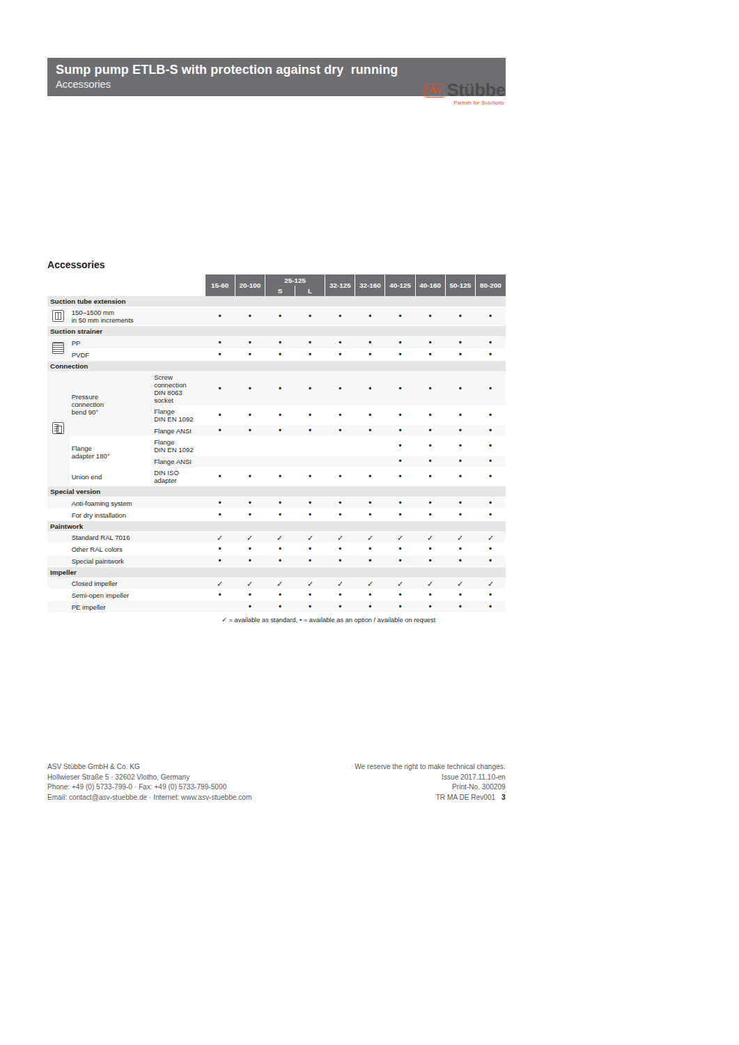A/v Stübbe
Partner for Solutions
Sump pump ETLB-S with protection against dry running
Accessories
Accessories
| | 15-60 | 20-100 | 25-125 | 32-125 | 32-160 | 40-125 | 40-160 | 50-125 | 80-200 |
| --- | --- | --- | --- | --- | --- | --- | --- | --- | --- |
| S | L |
| Suction tube extension |
| | 150–1500 mm in 50 mm increments | • | • | • | • | • | • | • | • | • | • |
| Suction strainer |
| | PP | • | • | • | • | • | • | • | • | • | • |
| PVDF | • | • | • | • | • | • | • | • | • | • |
| Connection |
| | Pressure connection bend 90° | Screw connection DIN 8063 socket | • | • | • | • | • | • | • | • | • | • |
| Flange DIN EN 1092 | • | • | • | • | • | • | • | • | • | • |
| Flange ANSI | • | • | • | • | • | • | • | • | • | • |
| Flange adapter 180° | Flange DIN EN 1092 | | | | | | | • | • | • | • |
| Flange ANSI | | | | | | | • | • | • | • |
| Union end | DIN ISO adapter | • | • | • | • | • | • | • | • | • | • |
| Special version |
| | Anti-foaming system | • | • | • | • | • | • | • | • | • | • |
| | For dry installation | • | • | • | • | • | • | • | • | • | • |
| Paintwork |
| | Standard RAL 7016 | ✓ | ✓ | ✓ | ✓ | ✓ | ✓ | ✓ | ✓ | ✓ | ✓ |
| | Other RAL colors | • | • | • | • | • | • | • | • | • | • |
| | Special paintwork | • | • | • | • | • | • | • | • | • | • |
| Impeller |
| | Closed impeller | ✓ | ✓ | ✓ | ✓ | ✓ | ✓ | ✓ | ✓ | ✓ | ✓ |
| | Semi-open impeller | • | • | • | • | • | • | • | • | • | • |
| | PE impeller | | • | • | • | • | • | • | • | • | • |
✓ = available as standard, • = available as an option / available on request
ASV Stübbe GmbH & Co. KG
Hollwieser Straße 5 · 32602 Vlotho, Germany
Phone: +49 (0) 5733-799-0 · Fax: +49 (0) 5733-799-5000
Email: contact@asv-stuebbe.de · Internet: www.asv-stuebbe.com
We reserve the right to make technical changes.
Issue 2017.11.10-en
Print-No. 300209
TR MA DE Rev001 3